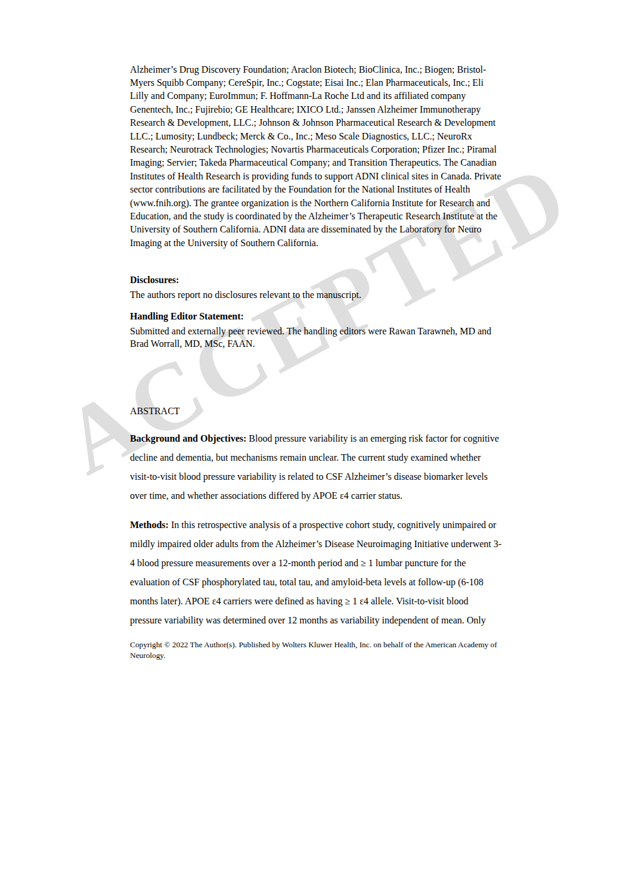ACCEPTED
Alzheimer’s Drug Discovery Foundation; Araclon Biotech; BioClinica, Inc.; Biogen; Bristol-Myers Squibb Company; CereSpir, Inc.; Cogstate; Eisai Inc.; Elan Pharmaceuticals, Inc.; Eli Lilly and Company; EuroImmun; F. Hoffmann-La Roche Ltd and its affiliated company Genentech, Inc.; Fujirebio; GE Healthcare; IXICO Ltd.; Janssen Alzheimer Immunotherapy Research & Development, LLC.; Johnson & Johnson Pharmaceutical Research & Development LLC.; Lumosity; Lundbeck; Merck & Co., Inc.; Meso Scale Diagnostics, LLC.; NeuroRx Research; Neurotrack Technologies; Novartis Pharmaceuticals Corporation; Pfizer Inc.; Piramal Imaging; Servier; Takeda Pharmaceutical Company; and Transition Therapeutics. The Canadian Institutes of Health Research is providing funds to support ADNI clinical sites in Canada. Private sector contributions are facilitated by the Foundation for the National Institutes of Health (www.fnih.org). The grantee organization is the Northern California Institute for Research and Education, and the study is coordinated by the Alzheimer’s Therapeutic Research Institute at the University of Southern California. ADNI data are disseminated by the Laboratory for Neuro Imaging at the University of Southern California.
Disclosures:
The authors report no disclosures relevant to the manuscript.
Handling Editor Statement:
Submitted and externally peer reviewed. The handling editors were Rawan Tarawneh, MD and Brad Worrall, MD, MSc, FAAN.
ABSTRACT
Background and Objectives: Blood pressure variability is an emerging risk factor for cognitive decline and dementia, but mechanisms remain unclear. The current study examined whether visit-to-visit blood pressure variability is related to CSF Alzheimer’s disease biomarker levels over time, and whether associations differed by APOE ε4 carrier status.
Methods: In this retrospective analysis of a prospective cohort study, cognitively unimpaired or mildly impaired older adults from the Alzheimer’s Disease Neuroimaging Initiative underwent 3-4 blood pressure measurements over a 12-month period and ≥ 1 lumbar puncture for the evaluation of CSF phosphorylated tau, total tau, and amyloid-beta levels at follow-up (6-108 months later). APOE ε4 carriers were defined as having ≥ 1 ε4 allele. Visit-to-visit blood pressure variability was determined over 12 months as variability independent of mean. Only
Copyright © 2022 The Author(s). Published by Wolters Kluwer Health, Inc. on behalf of the American Academy of Neurology.